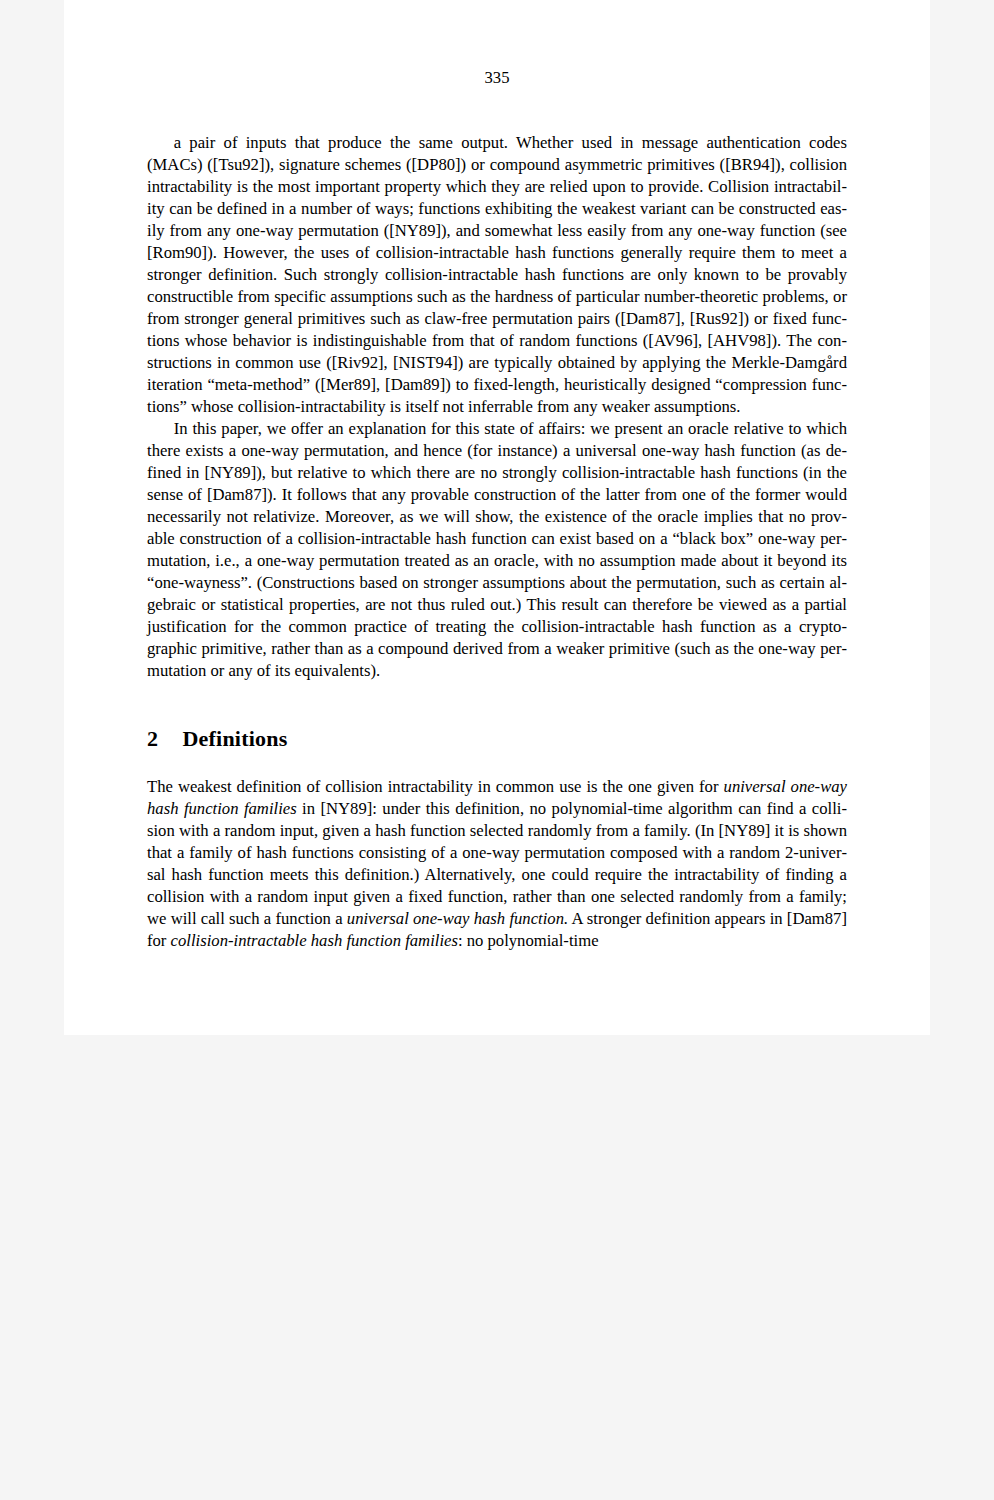335
a pair of inputs that produce the same output. Whether used in message authentication codes (MACs) ([Tsu92]), signature schemes ([DP80]) or compound asymmetric primitives ([BR94]), collision intractability is the most important property which they are relied upon to provide. Collision intractability can be defined in a number of ways; functions exhibiting the weakest variant can be constructed easily from any one-way permutation ([NY89]), and somewhat less easily from any one-way function (see [Rom90]). However, the uses of collision-intractable hash functions generally require them to meet a stronger definition. Such strongly collision-intractable hash functions are only known to be provably constructible from specific assumptions such as the hardness of particular number-theoretic problems, or from stronger general primitives such as claw-free permutation pairs ([Dam87], [Rus92]) or fixed functions whose behavior is indistinguishable from that of random functions ([AV96], [AHV98]). The constructions in common use ([Riv92], [NIST94]) are typically obtained by applying the Merkle-Damgård iteration “meta-method” ([Mer89], [Dam89]) to fixed-length, heuristically designed “compression functions” whose collision-intractability is itself not inferrable from any weaker assumptions.
In this paper, we offer an explanation for this state of affairs: we present an oracle relative to which there exists a one-way permutation, and hence (for instance) a universal one-way hash function (as defined in [NY89]), but relative to which there are no strongly collision-intractable hash functions (in the sense of [Dam87]). It follows that any provable construction of the latter from one of the former would necessarily not relativize. Moreover, as we will show, the existence of the oracle implies that no provable construction of a collision-intractable hash function can exist based on a “black box” one-way permutation, i.e., a one-way permutation treated as an oracle, with no assumption made about it beyond its “one-wayness”. (Constructions based on stronger assumptions about the permutation, such as certain algebraic or statistical properties, are not thus ruled out.) This result can therefore be viewed as a partial justification for the common practice of treating the collision-intractable hash function as a cryptographic primitive, rather than as a compound derived from a weaker primitive (such as the one-way permutation or any of its equivalents).
2 Definitions
The weakest definition of collision intractability in common use is the one given for universal one-way hash function families in [NY89]: under this definition, no polynomial-time algorithm can find a collision with a random input, given a hash function selected randomly from a family. (In [NY89] it is shown that a family of hash functions consisting of a one-way permutation composed with a random 2-universal hash function meets this definition.) Alternatively, one could require the intractability of finding a collision with a random input given a fixed function, rather than one selected randomly from a family; we will call such a function a universal one-way hash function. A stronger definition appears in [Dam87] for collision-intractable hash function families: no polynomial-time